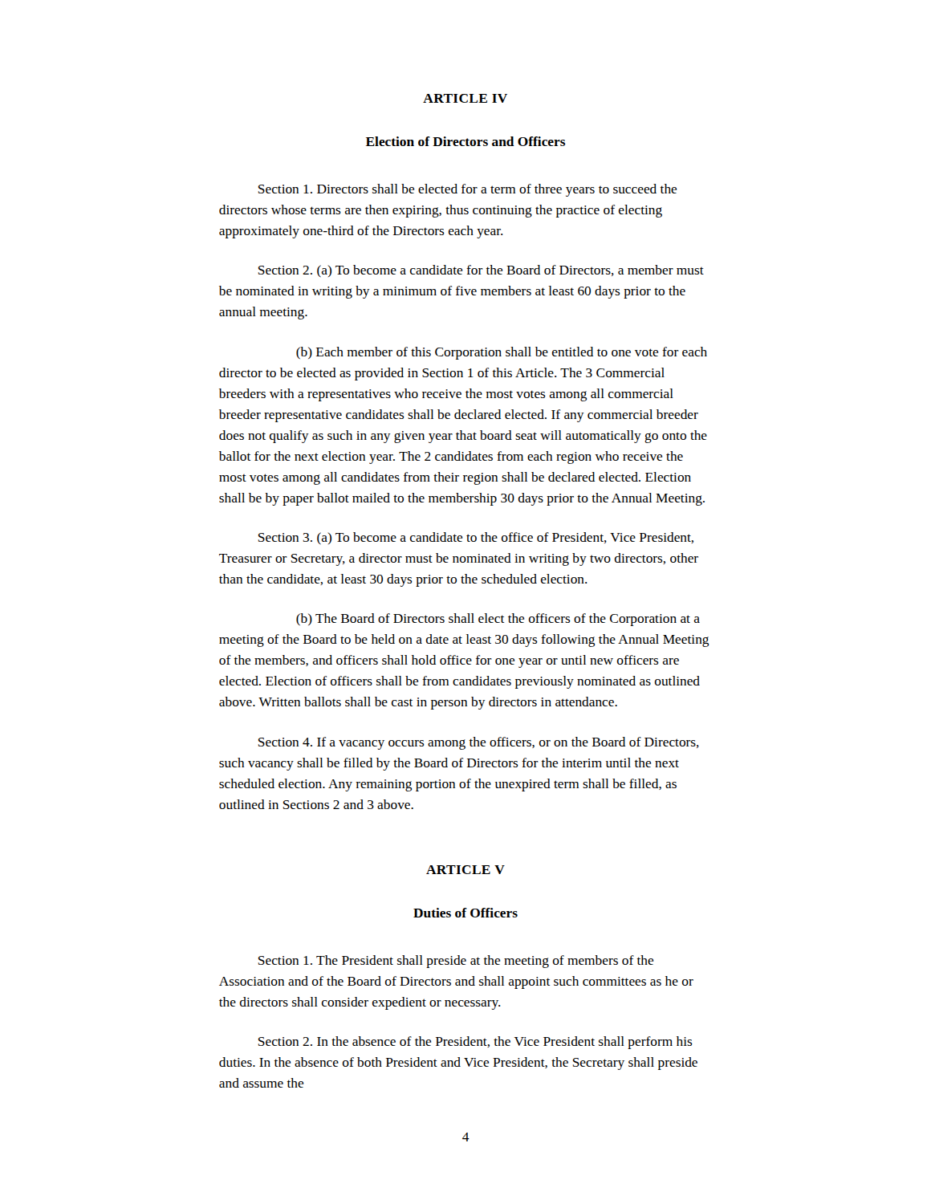ARTICLE IV
Election of Directors and Officers
Section 1. Directors shall be elected for a term of three years to succeed the directors whose terms are then expiring, thus continuing the practice of electing approximately one-third of the Directors each year.
Section 2. (a) To become a candidate for the Board of Directors, a member must be nominated in writing by a minimum of five members at least 60 days prior to the annual meeting.
(b) Each member of this Corporation shall be entitled to one vote for each director to be elected as provided in Section 1 of this Article. The 3 Commercial breeders with a representatives who receive the most votes among all commercial breeder representative candidates shall be declared elected. If any commercial breeder does not qualify as such in any given year that board seat will automatically go onto the ballot for the next election year. The 2 candidates from each region who receive the most votes among all candidates from their region shall be declared elected. Election shall be by paper ballot mailed to the membership 30 days prior to the Annual Meeting.
Section 3. (a) To become a candidate to the office of President, Vice President, Treasurer or Secretary, a director must be nominated in writing by two directors, other than the candidate, at least 30 days prior to the scheduled election.
(b) The Board of Directors shall elect the officers of the Corporation at a meeting of the Board to be held on a date at least 30 days following the Annual Meeting of the members, and officers shall hold office for one year or until new officers are elected. Election of officers shall be from candidates previously nominated as outlined above. Written ballots shall be cast in person by directors in attendance.
Section 4. If a vacancy occurs among the officers, or on the Board of Directors, such vacancy shall be filled by the Board of Directors for the interim until the next scheduled election. Any remaining portion of the unexpired term shall be filled, as outlined in Sections 2 and 3 above.
ARTICLE V
Duties of Officers
Section 1. The President shall preside at the meeting of members of the Association and of the Board of Directors and shall appoint such committees as he or the directors shall consider expedient or necessary.
Section 2. In the absence of the President, the Vice President shall perform his duties. In the absence of both President and Vice President, the Secretary shall preside and assume the
4